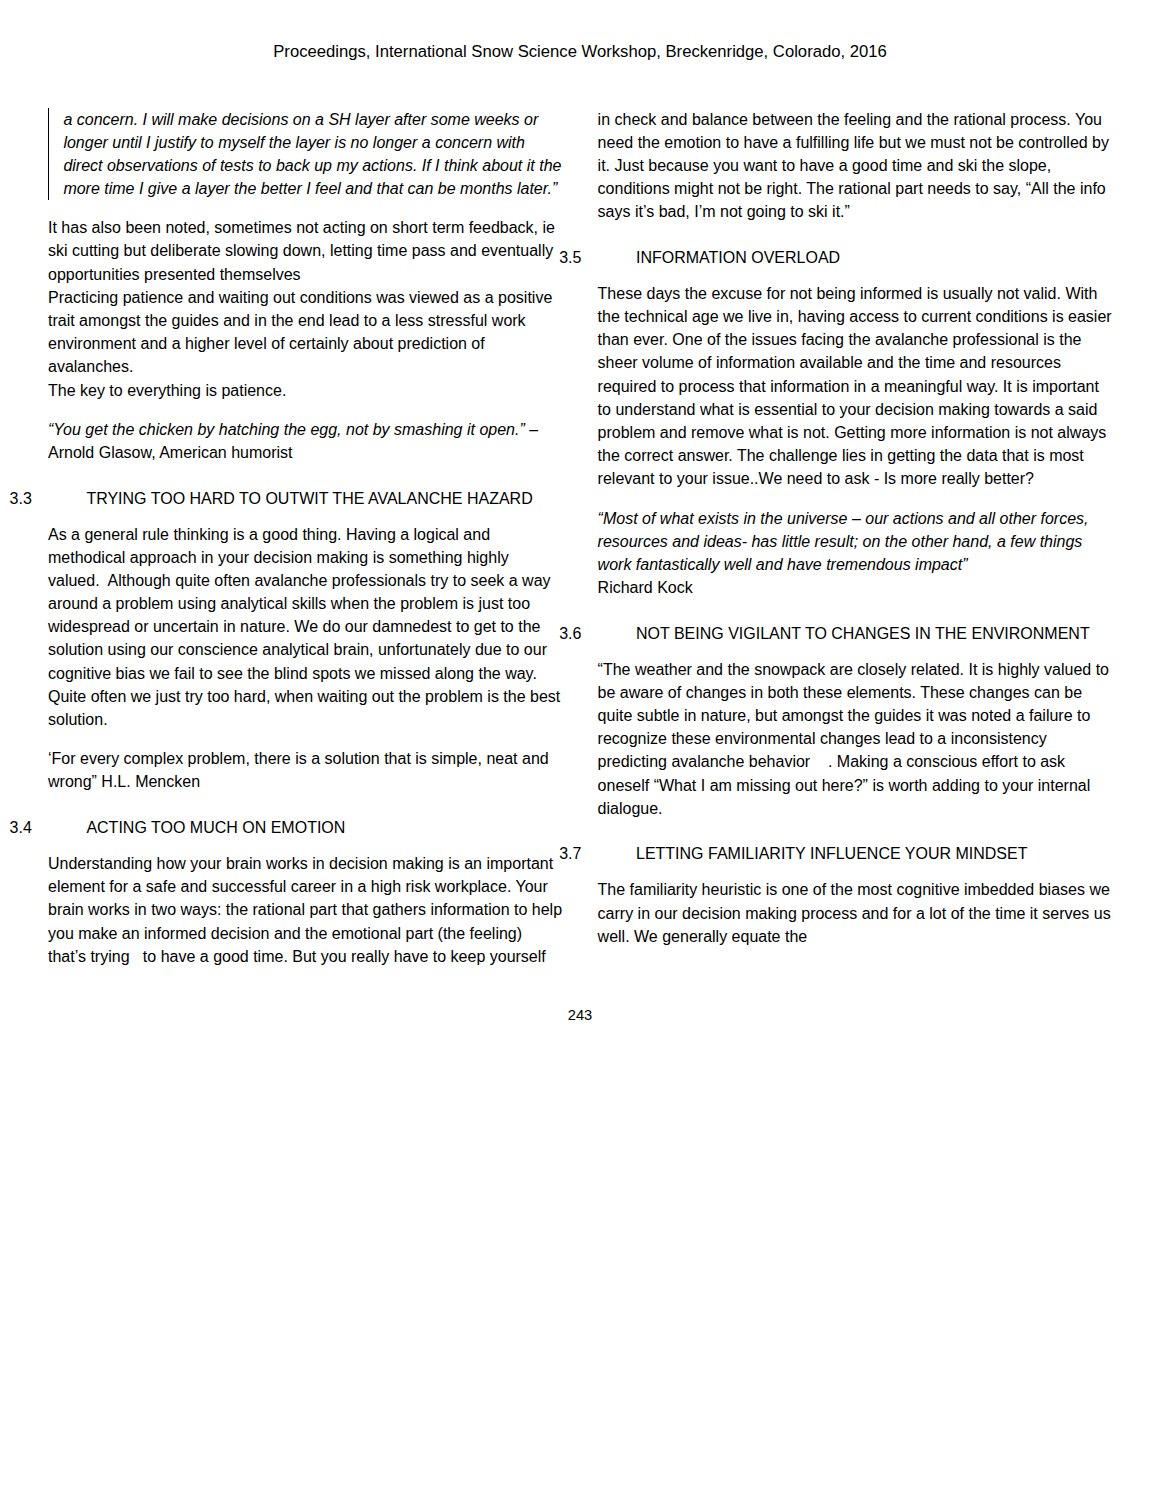Proceedings, International Snow Science Workshop, Breckenridge, Colorado, 2016
a concern. I will make decisions on a SH layer after some weeks or longer until I justify to myself the layer is no longer a concern with direct observations of tests to back up my actions. If I think about it the more time I give a layer the better I feel and that can be months later.”
It has also been noted, sometimes not acting on short term feedback, ie ski cutting but deliberate slowing down, letting time pass and eventually opportunities presented themselves
Practicing patience and waiting out conditions was viewed as a positive trait amongst the guides and in the end lead to a less stressful work environment and a higher level of certainly about prediction of avalanches.
The key to everything is patience.
“You get the chicken by hatching the egg, not by smashing it open.” – Arnold Glasow, American humorist
3.3 Trying too hard to outwit the avalanche hazard
As a general rule thinking is a good thing. Having a logical and methodical approach in your decision making is something highly valued. Although quite often avalanche professionals try to seek a way around a problem using analytical skills when the problem is just too widespread or uncertain in nature. We do our damnedest to get to the solution using our conscience analytical brain, unfortunately due to our cognitive bias we fail to see the blind spots we missed along the way. Quite often we just try too hard, when waiting out the problem is the best solution.
‘For every complex problem, there is a solution that is simple, neat and wrong” H.L. Mencken
3.4 Acting too much on emotion
Understanding how your brain works in decision making is an important element for a safe and successful career in a high risk workplace. Your brain works in two ways: the rational part that gathers information to help you make an informed decision and the emotional part (the feeling) that’s trying to have a good time. But you really have to keep yourself in check and balance between the feeling and the rational process. You need the emotion to have a fulfilling life but we must not be controlled by it. Just because you want to have a good time and ski the slope, conditions might not be right. The rational part needs to say, “All the info says it’s bad, I’m not going to ski it.”
3.5 Information overload
These days the excuse for not being informed is usually not valid. With the technical age we live in, having access to current conditions is easier than ever. One of the issues facing the avalanche professional is the sheer volume of information available and the time and resources required to process that information in a meaningful way. It is important to understand what is essential to your decision making towards a said problem and remove what is not. Getting more information is not always the correct answer. The challenge lies in getting the data that is most relevant to your issue..We need to ask - Is more really better?
“Most of what exists in the universe – our actions and all other forces, resources and ideas- has little result; on the other hand, a few things work fantastically well and have tremendous impact”
Richard Kock
3.6 Not being vigilant to changes in the environment
“The weather and the snowpack are closely related. It is highly valued to be aware of changes in both these elements. These changes can be quite subtle in nature, but amongst the guides it was noted a failure to recognize these environmental changes lead to a inconsistency predicting avalanche behavior . Making a conscious effort to ask oneself “What I am missing out here?” is worth adding to your internal dialogue.
3.7 Letting familiarity influence your mindset
The familiarity heuristic is one of the most cognitive imbedded biases we carry in our decision making process and for a lot of the time it serves us well. We generally equate the
243